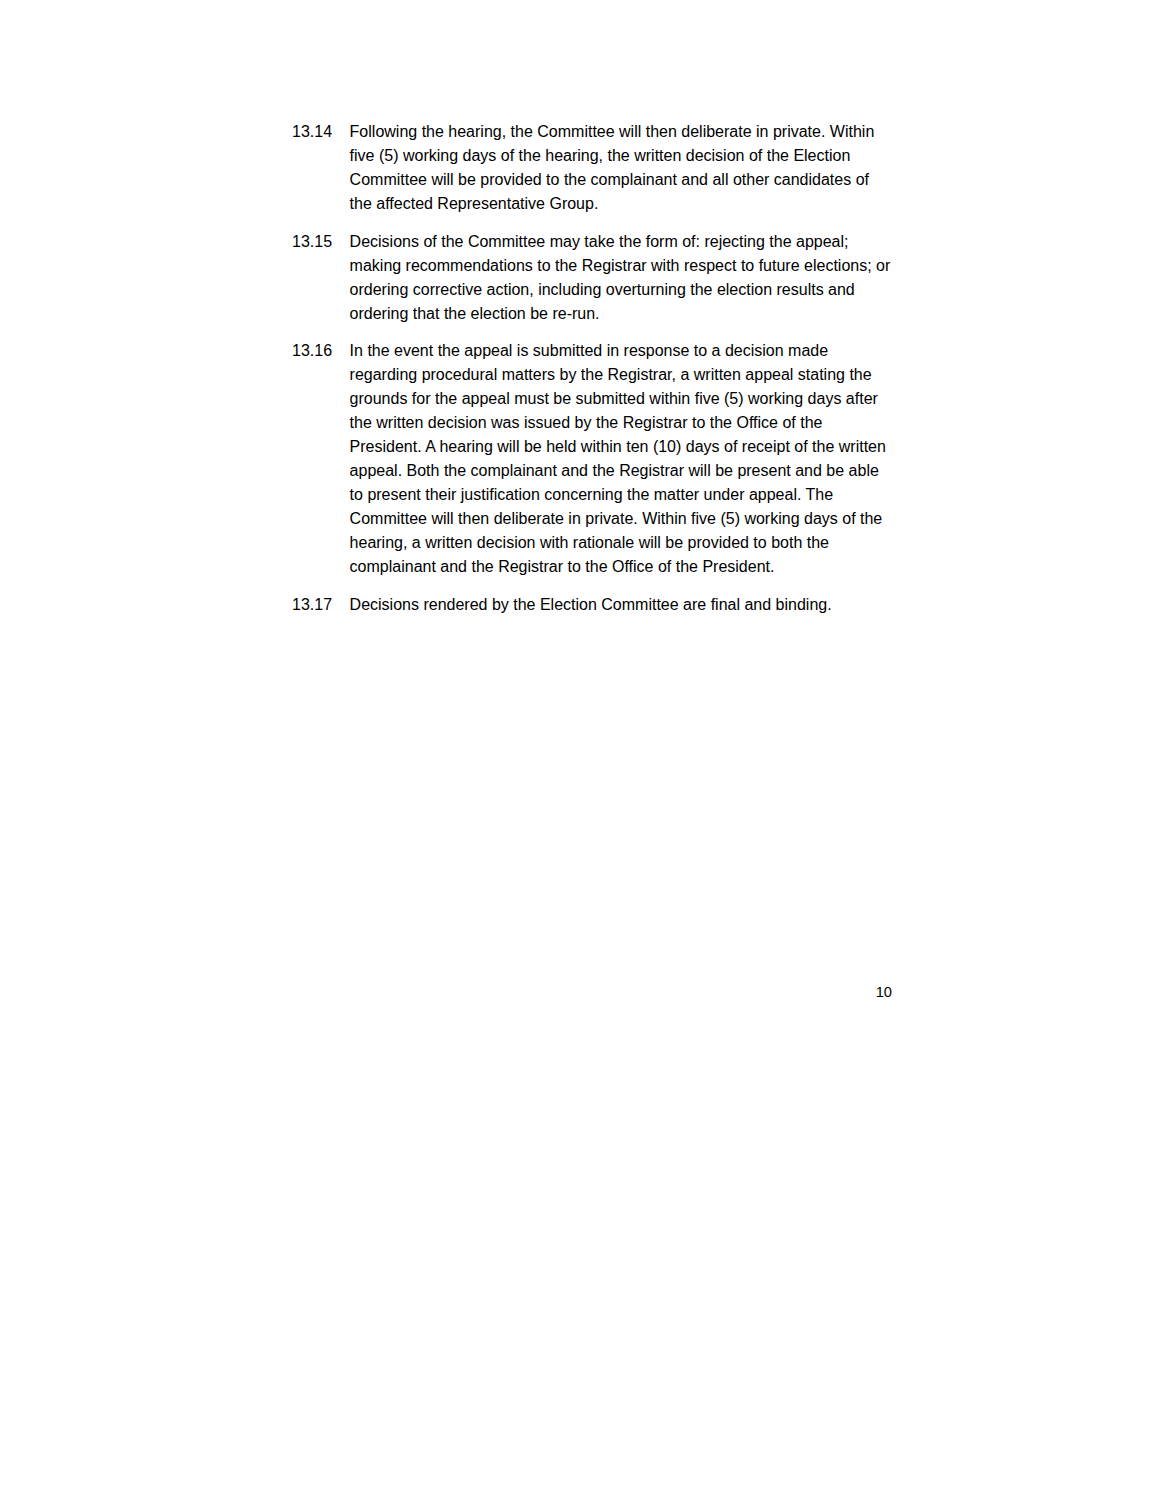13.14 Following the hearing, the Committee will then deliberate in private. Within five (5) working days of the hearing, the written decision of the Election Committee will be provided to the complainant and all other candidates of the affected Representative Group.
13.15 Decisions of the Committee may take the form of: rejecting the appeal; making recommendations to the Registrar with respect to future elections; or ordering corrective action, including overturning the election results and ordering that the election be re-run.
13.16 In the event the appeal is submitted in response to a decision made regarding procedural matters by the Registrar, a written appeal stating the grounds for the appeal must be submitted within five (5) working days after the written decision was issued by the Registrar to the Office of the President. A hearing will be held within ten (10) days of receipt of the written appeal. Both the complainant and the Registrar will be present and be able to present their justification concerning the matter under appeal. The Committee will then deliberate in private. Within five (5) working days of the hearing, a written decision with rationale will be provided to both the complainant and the Registrar to the Office of the President.
13.17 Decisions rendered by the Election Committee are final and binding.
10